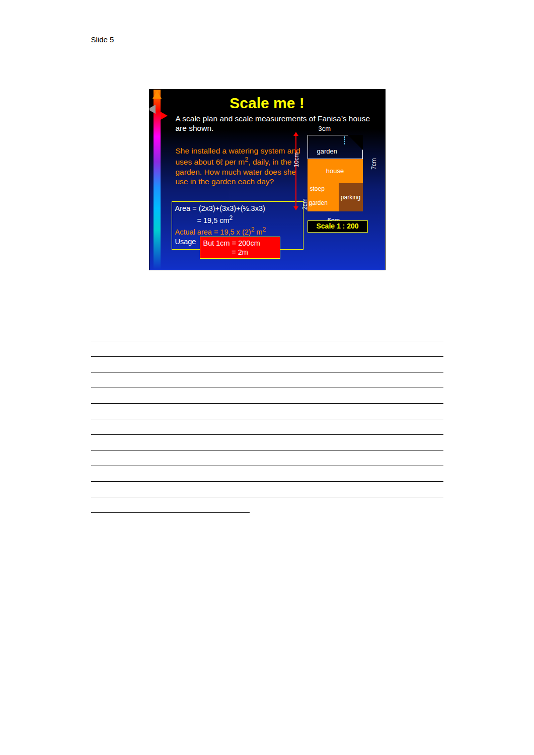Slide 5
Scale me !
A scale plan and scale measurements of Fanisa’s house are shown.
She installed a watering system and uses about 6ℓ per m2, daily, in the garden. How much water does she use in the garden each day?
Area = (2x3)+(3x3)+(½.3x3)
= 19,5 cm2
Actual area = 19,5 x (2)2 m2
Usage
But 1cm = 200cm
= 2m
3cm
10cm
7cm
2cm
garden
house
stoep
garden
parking
6cm
Scale 1 : 200